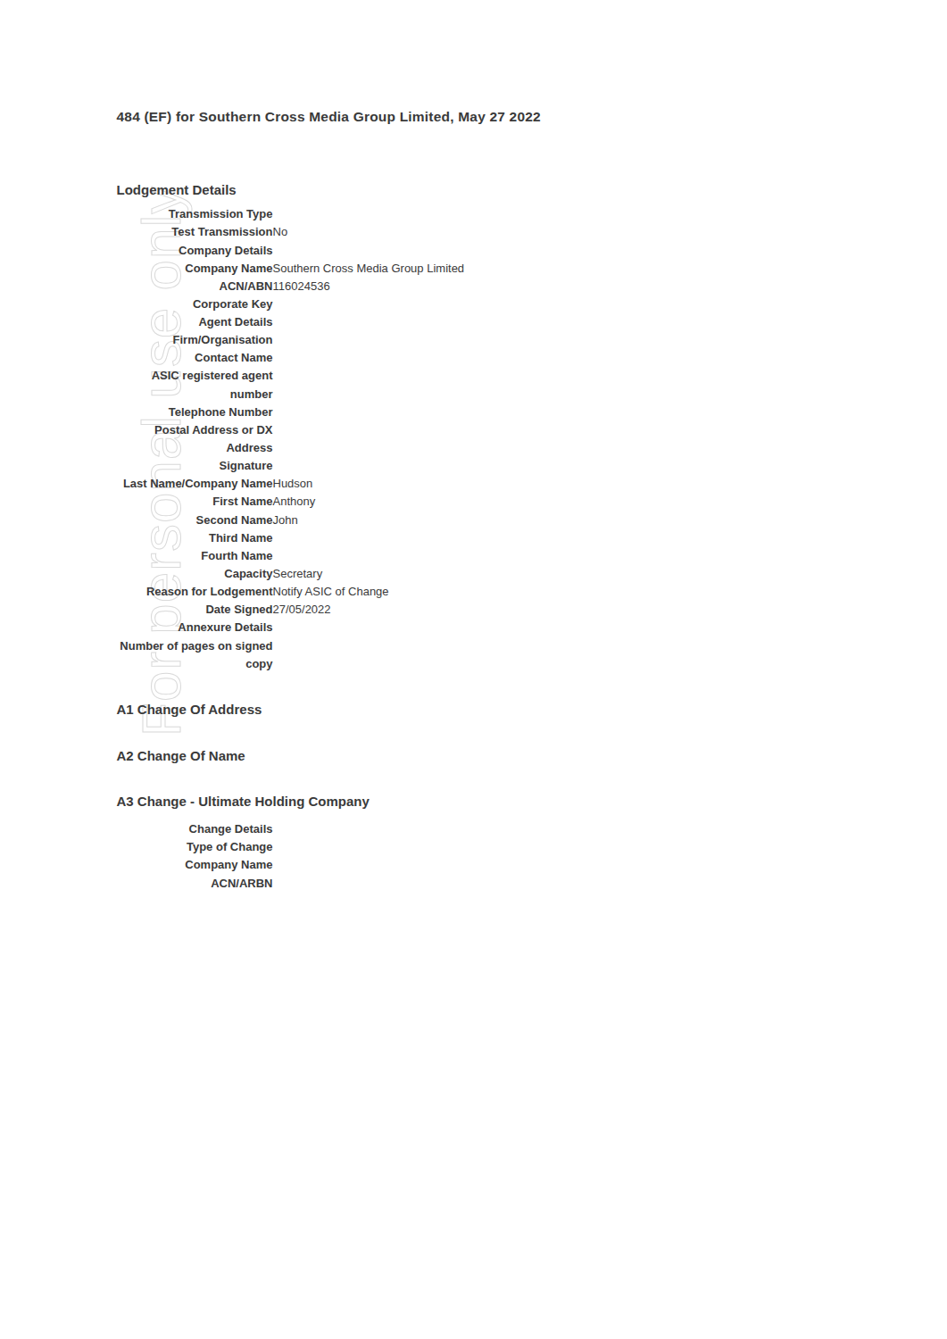For personal use only
484 (EF) for Southern Cross Media Group Limited, May 27 2022
Lodgement Details
| Transmission Type | |
| Test Transmission | No |
| Company Details | |
| Company Name | Southern Cross Media Group Limited |
| ACN/ABN | 116024536 |
| Corporate Key | |
| Agent Details | |
| Firm/Organisation | |
| Contact Name | |
| ASIC registered agent number | |
| Telephone Number | |
| Postal Address or DX Address | |
| Signature | |
| Last Name/Company Name | Hudson |
| First Name | Anthony |
| Second Name | John |
| Third Name | |
| Fourth Name | |
| Capacity | Secretary |
| Reason for Lodgement | Notify ASIC of Change |
| Date Signed | 27/05/2022 |
| Annexure Details | |
| Number of pages on signed copy | |
A1 Change Of Address
A2 Change Of Name
A3 Change - Ultimate Holding Company
| Change Details | |
| Type of Change | |
| Company Name | |
| ACN/ARBN | |